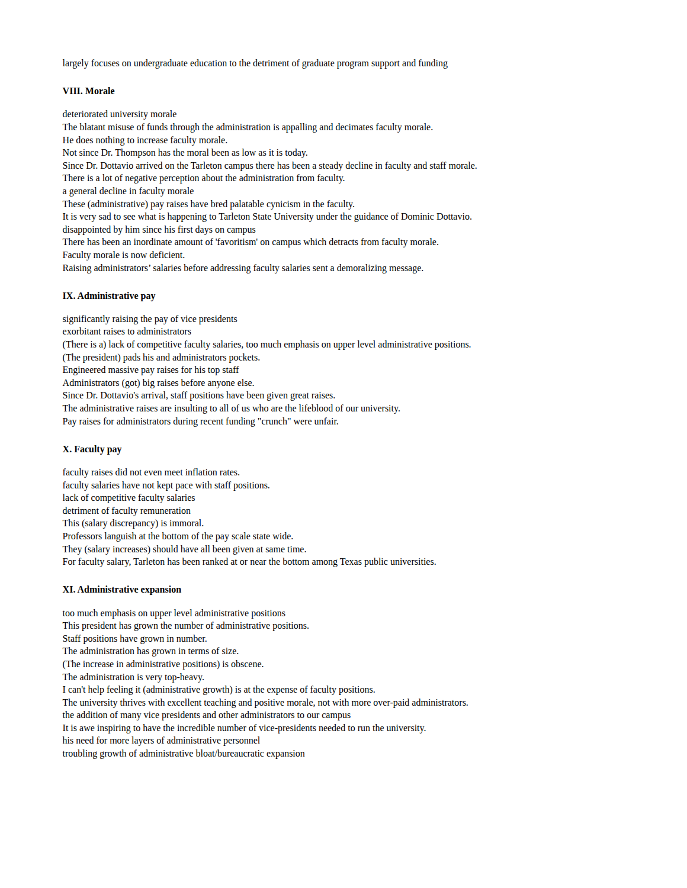largely focuses on undergraduate education to the detriment of graduate program support and funding
VIII. Morale
deteriorated university morale
The blatant misuse of funds through the administration is appalling and decimates faculty morale.
He does nothing to increase faculty morale.
Not since Dr. Thompson has the moral been as low as it is today.
Since Dr. Dottavio arrived on the Tarleton campus there has been a steady decline in faculty and staff morale.
There is a lot of negative perception about the administration from faculty.
a general decline in faculty morale
These (administrative) pay raises have bred palatable cynicism in the faculty.
It is very sad to see what is happening to Tarleton State University under the guidance of Dominic Dottavio.
disappointed by him since his first days on campus
There has been an inordinate amount of 'favoritism' on campus which detracts from faculty morale.
Faculty morale is now deficient.
Raising administrators’ salaries before addressing faculty salaries sent a demoralizing message.
IX. Administrative pay
significantly raising the pay of vice presidents
exorbitant raises to administrators
(There is a) lack of competitive faculty salaries, too much emphasis on upper level administrative positions.
(The president) pads his and administrators pockets.
Engineered massive pay raises for his top staff
Administrators (got) big raises before anyone else.
Since Dr. Dottavio's arrival, staff positions have been given great raises.
The administrative raises are insulting to all of us who are the lifeblood of our university.
Pay raises for administrators during recent funding "crunch" were unfair.
X. Faculty pay
faculty raises did not even meet inflation rates.
faculty salaries have not kept pace with staff positions.
lack of competitive faculty salaries
detriment of faculty remuneration
This (salary discrepancy) is immoral.
Professors languish at the bottom of the pay scale state wide.
They (salary increases) should have all been given at same time.
For faculty salary, Tarleton has been ranked at or near the bottom among Texas public universities.
XI. Administrative expansion
too much emphasis on upper level administrative positions
This president has grown the number of administrative positions.
Staff positions have grown in number.
The administration has grown in terms of size.
(The increase in administrative positions) is obscene.
The administration is very top-heavy.
I can't help feeling it (administrative growth) is at the expense of faculty positions.
The university thrives with excellent teaching and positive morale, not with more over-paid administrators.
the addition of many vice presidents and other administrators to our campus
It is awe inspiring to have the incredible number of vice-presidents needed to run the university.
his need for more layers of administrative personnel
troubling growth of administrative bloat/bureaucratic expansion